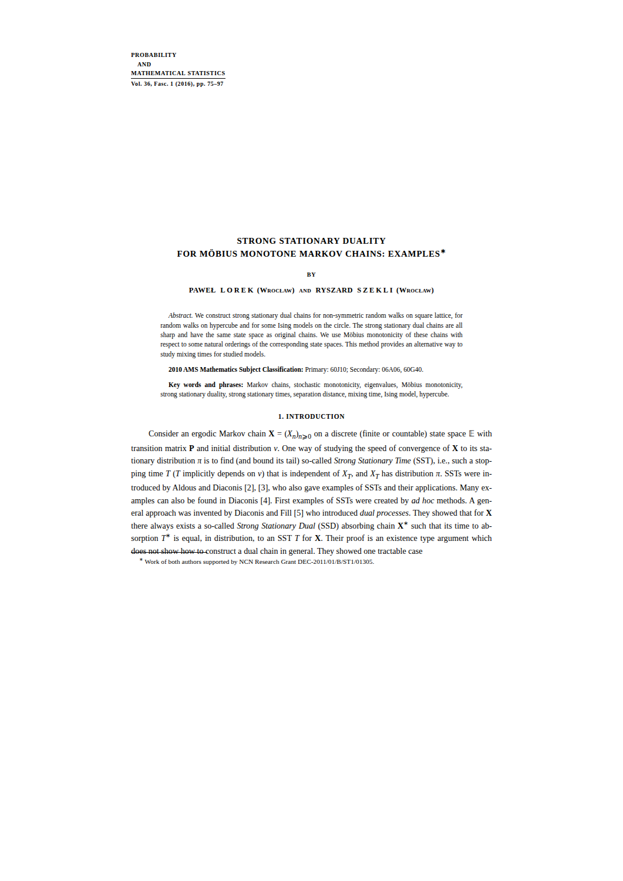PROBABILITY
AND
MATHEMATICAL STATISTICS
Vol. 36, Fasc. 1 (2016), pp. 75–97
STRONG STATIONARY DUALITY
FOR MÖBIUS MONOTONE MARKOV CHAINS: EXAMPLES∗
BY
PAWEŁ LOREK (Wrocław) and RYSZARD SZEKLI (Wrocław)
Abstract. We construct strong stationary dual chains for non-symmetric random walks on square lattice, for random walks on hypercube and for some Ising models on the circle. The strong stationary dual chains are all sharp and have the same state space as original chains. We use Möbius monotonicity of these chains with respect to some natural orderings of the corresponding state spaces. This method provides an alternative way to study mixing times for studied models.
2010 AMS Mathematics Subject Classification: Primary: 60J10; Secondary: 06A06, 60G40.
Key words and phrases: Markov chains, stochastic monotonicity, eigenvalues, Möbius monotonicity, strong stationary duality, strong stationary times, separation distance, mixing time, Ising model, hypercube.
1. INTRODUCTION
Consider an ergodic Markov chain X = (Xn)n⩾0 on a discrete (finite or countable) state space 𝔼 with transition matrix P and initial distribution ν. One way of studying the speed of convergence of X to its stationary distribution π is to find (and bound its tail) so-called Strong Stationary Time (SST), i.e., such a stopping time T (T implicitly depends on ν) that is independent of XT, and XT has distribution π. SSTs were introduced by Aldous and Diaconis [2], [3], who also gave examples of SSTs and their applications. Many examples can also be found in Diaconis [4]. First examples of SSTs were created by ad hoc methods. A general approach was invented by Diaconis and Fill [5] who introduced dual processes. They showed that for X there always exists a so-called Strong Stationary Dual (SSD) absorbing chain X∗ such that its time to absorption T∗ is equal, in distribution, to an SST T for X. Their proof is an existence type argument which does not show how to construct a dual chain in general. They showed one tractable case
∗ Work of both authors supported by NCN Research Grant DEC-2011/01/B/ST1/01305.